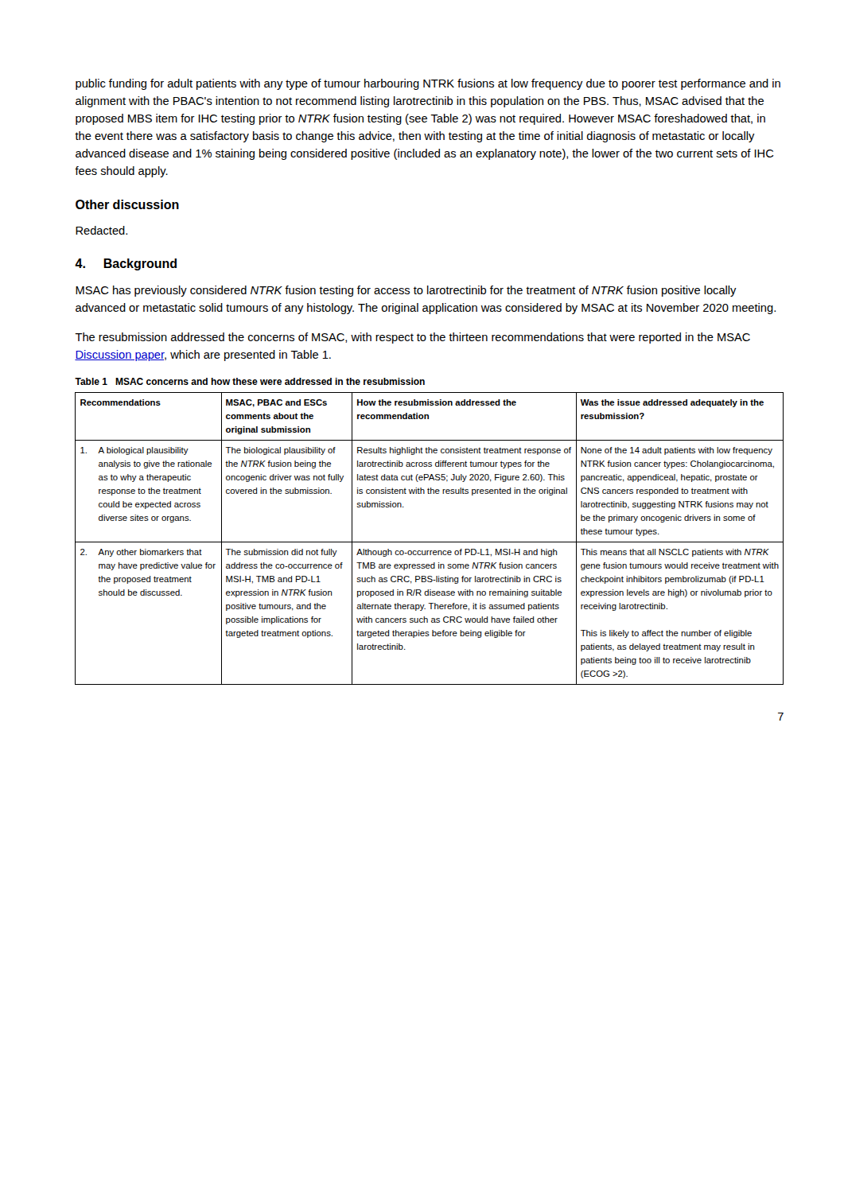public funding for adult patients with any type of tumour harbouring NTRK fusions at low frequency due to poorer test performance and in alignment with the PBAC's intention to not recommend listing larotrectinib in this population on the PBS. Thus, MSAC advised that the proposed MBS item for IHC testing prior to NTRK fusion testing (see Table 2) was not required. However MSAC foreshadowed that, in the event there was a satisfactory basis to change this advice, then with testing at the time of initial diagnosis of metastatic or locally advanced disease and 1% staining being considered positive (included as an explanatory note), the lower of the two current sets of IHC fees should apply.
Other discussion
Redacted.
4. Background
MSAC has previously considered NTRK fusion testing for access to larotrectinib for the treatment of NTRK fusion positive locally advanced or metastatic solid tumours of any histology. The original application was considered by MSAC at its November 2020 meeting.
The resubmission addressed the concerns of MSAC, with respect to the thirteen recommendations that were reported in the MSAC Discussion paper, which are presented in Table 1.
Table 1 MSAC concerns and how these were addressed in the resubmission
| Recommendations | MSAC, PBAC and ESCs comments about the original submission | How the resubmission addressed the recommendation | Was the issue addressed adequately in the resubmission? |
| --- | --- | --- | --- |
| 1. | A biological plausibility analysis to give the rationale as to why a therapeutic response to the treatment could be expected across diverse sites or organs. | The biological plausibility of the NTRK fusion being the oncogenic driver was not fully covered in the submission. | Results highlight the consistent treatment response of larotrectinib across different tumour types for the latest data cut (ePAS5; July 2020, Figure 2.60). This is consistent with the results presented in the original submission. | None of the 14 adult patients with low frequency NTRK fusion cancer types: Cholangiocarcinoma, pancreatic, appendiceal, hepatic, prostate or CNS cancers responded to treatment with larotrectinib, suggesting NTRK fusions may not be the primary oncogenic drivers in some of these tumour types. |
| 2. | Any other biomarkers that may have predictive value for the proposed treatment should be discussed. | The submission did not fully address the co-occurrence of MSI-H, TMB and PD-L1 expression in NTRK fusion positive tumours, and the possible implications for targeted treatment options. | Although co-occurrence of PD-L1, MSI-H and high TMB are expressed in some NTRK fusion cancers such as CRC, PBS-listing for larotrectinib in CRC is proposed in R/R disease with no remaining suitable alternate therapy. Therefore, it is assumed patients with cancers such as CRC would have failed other targeted therapies before being eligible for larotrectinib. | This means that all NSCLC patients with NTRK gene fusion tumours would receive treatment with checkpoint inhibitors pembrolizumab (if PD-L1 expression levels are high) or nivolumab prior to receiving larotrectinib. This is likely to affect the number of eligible patients, as delayed treatment may result in patients being too ill to receive larotrectinib (ECOG >2). |
7